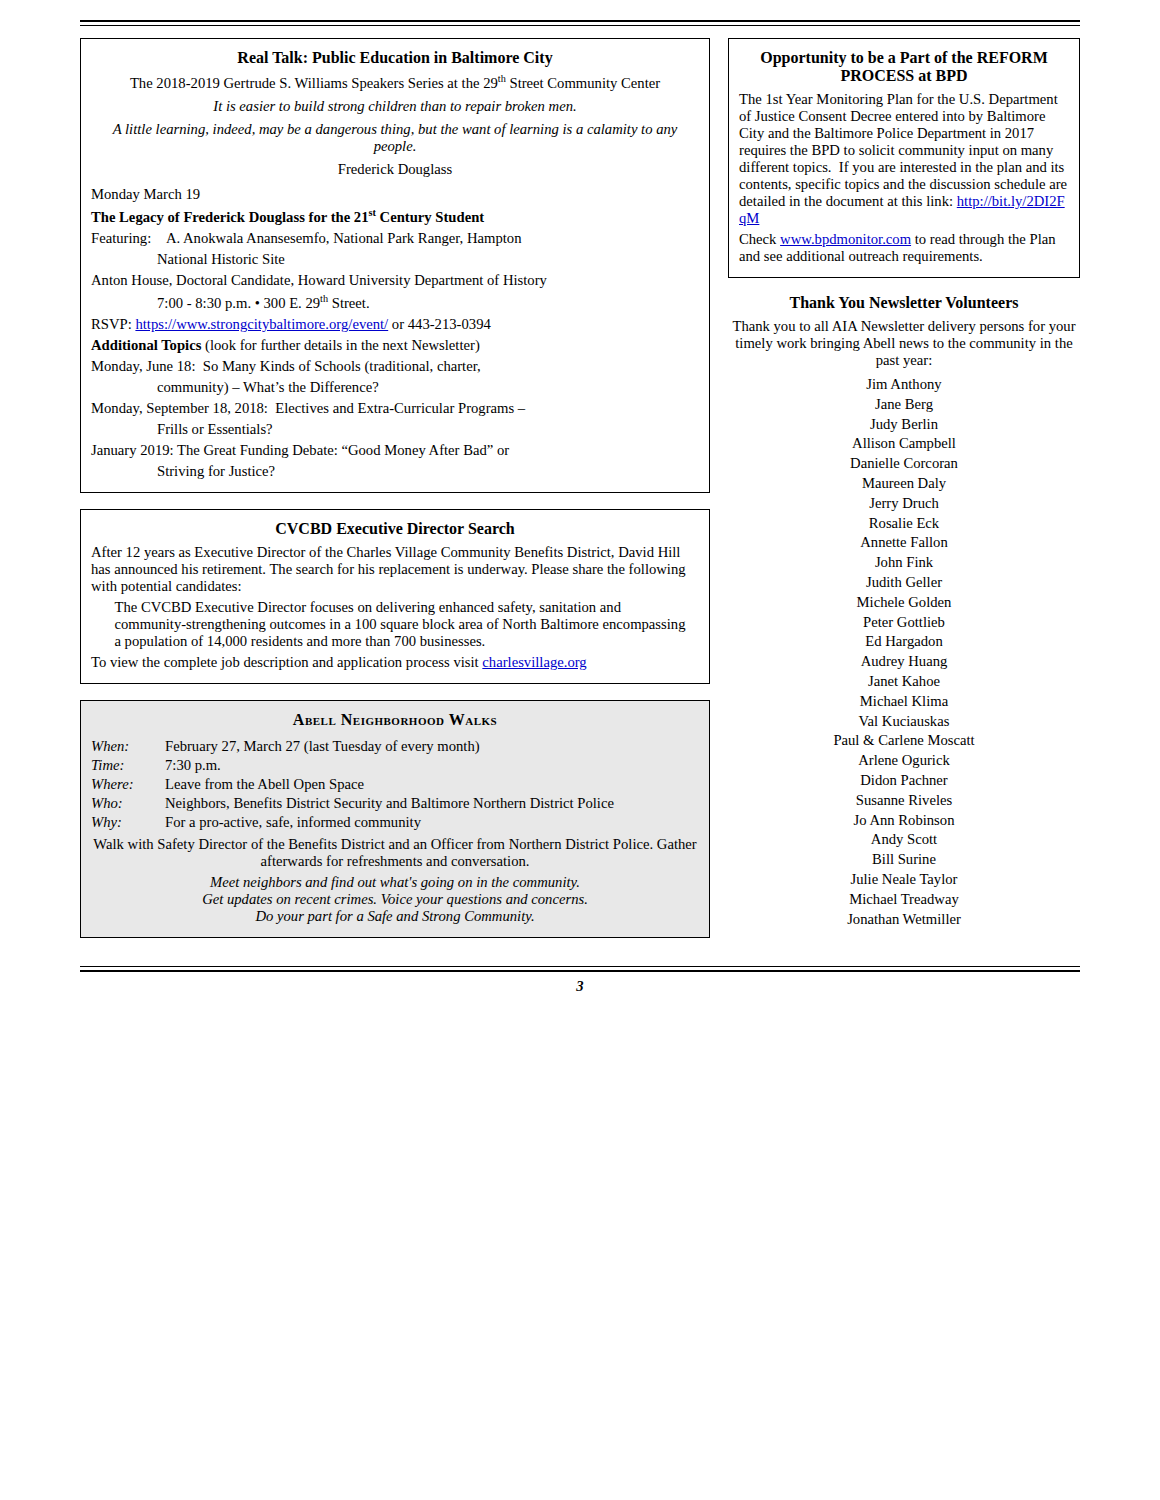Real Talk: Public Education in Baltimore City
The 2018-2019 Gertrude S. Williams Speakers Series at the 29th Street Community Center
It is easier to build strong children than to repair broken men.
A little learning, indeed, may be a dangerous thing, but the want of learning is a calamity to any people.
Frederick Douglass
Monday March 19
The Legacy of Frederick Douglass for the 21st Century Student
Featuring: A. Anokwala Anansesemfo, National Park Ranger, Hampton
National Historic Site
Anton House, Doctoral Candidate, Howard University Department of History
7:00 - 8:30 p.m. • 300 E. 29th Street.
RSVP: https://www.strongcitybaltimore.org/event/ or 443-213-0394
Additional Topics (look for further details in the next Newsletter)
Monday, June 18: So Many Kinds of Schools (traditional, charter,
community) – What’s the Difference?
Monday, September 18, 2018: Electives and Extra-Curricular Programs –
Frills or Essentials?
January 2019: The Great Funding Debate: “Good Money After Bad” or
Striving for Justice?
CVCBD Executive Director Search
After 12 years as Executive Director of the Charles Village Community Benefits District, David Hill has announced his retirement. The search for his replacement is underway. Please share the following with potential candidates:
The CVCBD Executive Director focuses on delivering enhanced safety, sanitation and community-strengthening outcomes in a 100 square block area of North Baltimore encompassing a population of 14,000 residents and more than 700 businesses.
To view the complete job description and application process visit charlesvillage.org
Abell Neighborhood Walks
| When: | February 27, March 27 (last Tuesday of every month) |
| Time: | 7:30 p.m. |
| Where: | Leave from the Abell Open Space |
| Who: | Neighbors, Benefits District Security and Baltimore Northern District Police |
| Why: | For a pro-active, safe, informed community |
Walk with Safety Director of the Benefits District and an Officer from Northern District Police. Gather afterwards for refreshments and conversation.
Meet neighbors and find out what's going on in the community.
Get updates on recent crimes. Voice your questions and concerns.
Do your part for a Safe and Strong Community.
Opportunity to be a Part of the REFORM PROCESS at BPD
The 1st Year Monitoring Plan for the U.S. Department of Justice Consent Decree entered into by Baltimore City and the Baltimore Police Department in 2017 requires the BPD to solicit community input on many different topics. If you are interested in the plan and its contents, specific topics and the discussion schedule are detailed in the document at this link: http://bit.ly/2DI2FqM
Check www.bpdmonitor.com to read through the Plan and see additional outreach requirements.
Thank You Newsletter Volunteers
Thank you to all AIA Newsletter delivery persons for your timely work bringing Abell news to the community in the past year:
Jim Anthony
Jane Berg
Judy Berlin
Allison Campbell
Danielle Corcoran
Maureen Daly
Jerry Druch
Rosalie Eck
Annette Fallon
John Fink
Judith Geller
Michele Golden
Peter Gottlieb
Ed Hargadon
Audrey Huang
Janet Kahoe
Michael Klima
Val Kuciauskas
Paul & Carlene Moscatt
Arlene Ogurick
Didon Pachner
Susanne Riveles
Jo Ann Robinson
Andy Scott
Bill Surine
Julie Neale Taylor
Michael Treadway
Jonathan Wetmiller
3